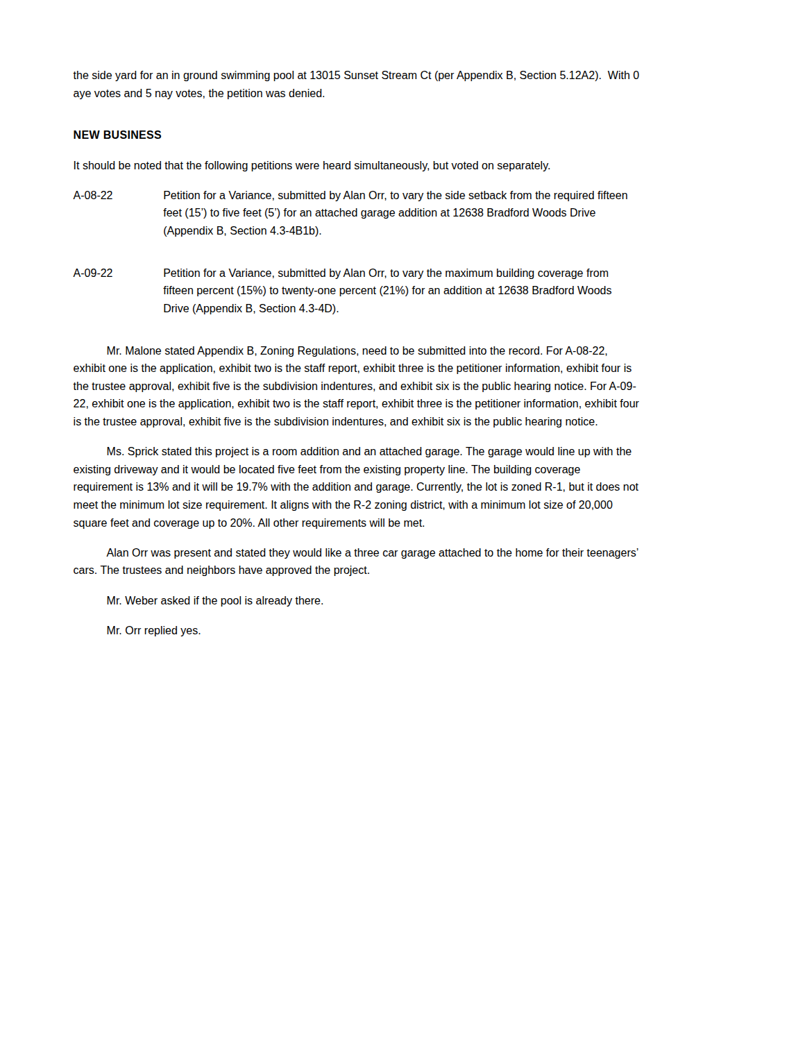the side yard for an in ground swimming pool at 13015 Sunset Stream Ct (per Appendix B, Section 5.12A2). With 0 aye votes and 5 nay votes, the petition was denied.
NEW BUSINESS
It should be noted that the following petitions were heard simultaneously, but voted on separately.
A-08-22
Petition for a Variance, submitted by Alan Orr, to vary the side setback from the required fifteen feet (15’) to five feet (5’) for an attached garage addition at 12638 Bradford Woods Drive (Appendix B, Section 4.3-4B1b).
A-09-22
Petition for a Variance, submitted by Alan Orr, to vary the maximum building coverage from fifteen percent (15%) to twenty-one percent (21%) for an addition at 12638 Bradford Woods Drive (Appendix B, Section 4.3-4D).
Mr. Malone stated Appendix B, Zoning Regulations, need to be submitted into the record. For A-08-22, exhibit one is the application, exhibit two is the staff report, exhibit three is the petitioner information, exhibit four is the trustee approval, exhibit five is the subdivision indentures, and exhibit six is the public hearing notice. For A-09-22, exhibit one is the application, exhibit two is the staff report, exhibit three is the petitioner information, exhibit four is the trustee approval, exhibit five is the subdivision indentures, and exhibit six is the public hearing notice.
Ms. Sprick stated this project is a room addition and an attached garage. The garage would line up with the existing driveway and it would be located five feet from the existing property line. The building coverage requirement is 13% and it will be 19.7% with the addition and garage. Currently, the lot is zoned R-1, but it does not meet the minimum lot size requirement. It aligns with the R-2 zoning district, with a minimum lot size of 20,000 square feet and coverage up to 20%. All other requirements will be met.
Alan Orr was present and stated they would like a three car garage attached to the home for their teenagers’ cars. The trustees and neighbors have approved the project.
Mr. Weber asked if the pool is already there.
Mr. Orr replied yes.